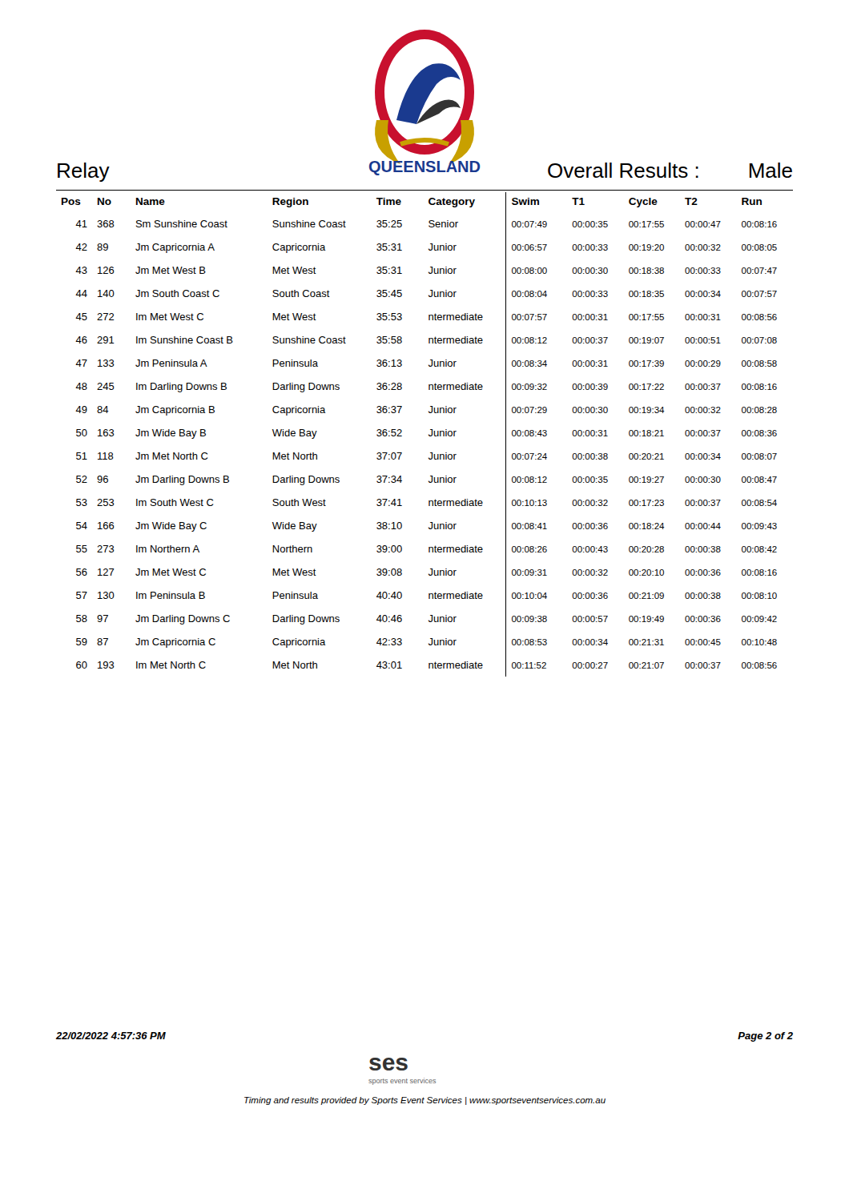Relay
Overall Results :Male
| Pos | No | Name | Region | Time | Category | Swim | T1 | Cycle | T2 | Run |
| --- | --- | --- | --- | --- | --- | --- | --- | --- | --- | --- |
| 41 | 368 | Sm Sunshine Coast | Sunshine Coast | 35:25 | Senior | 00:07:49 | 00:00:35 | 00:17:55 | 00:00:47 | 00:08:16 |
| 42 | 89 | Jm Capricornia A | Capricornia | 35:31 | Junior | 00:06:57 | 00:00:33 | 00:19:20 | 00:00:32 | 00:08:05 |
| 43 | 126 | Jm Met West B | Met West | 35:31 | Junior | 00:08:00 | 00:00:30 | 00:18:38 | 00:00:33 | 00:07:47 |
| 44 | 140 | Jm South Coast C | South Coast | 35:45 | Junior | 00:08:04 | 00:00:33 | 00:18:35 | 00:00:34 | 00:07:57 |
| 45 | 272 | Im Met West C | Met West | 35:53 | ntermediate | 00:07:57 | 00:00:31 | 00:17:55 | 00:00:31 | 00:08:56 |
| 46 | 291 | Im Sunshine Coast B | Sunshine Coast | 35:58 | ntermediate | 00:08:12 | 00:00:37 | 00:19:07 | 00:00:51 | 00:07:08 |
| 47 | 133 | Jm Peninsula A | Peninsula | 36:13 | Junior | 00:08:34 | 00:00:31 | 00:17:39 | 00:00:29 | 00:08:58 |
| 48 | 245 | Im Darling Downs B | Darling Downs | 36:28 | ntermediate | 00:09:32 | 00:00:39 | 00:17:22 | 00:00:37 | 00:08:16 |
| 49 | 84 | Jm Capricornia B | Capricornia | 36:37 | Junior | 00:07:29 | 00:00:30 | 00:19:34 | 00:00:32 | 00:08:28 |
| 50 | 163 | Jm Wide Bay B | Wide Bay | 36:52 | Junior | 00:08:43 | 00:00:31 | 00:18:21 | 00:00:37 | 00:08:36 |
| 51 | 118 | Jm Met North C | Met North | 37:07 | Junior | 00:07:24 | 00:00:38 | 00:20:21 | 00:00:34 | 00:08:07 |
| 52 | 96 | Jm Darling Downs B | Darling Downs | 37:34 | Junior | 00:08:12 | 00:00:35 | 00:19:27 | 00:00:30 | 00:08:47 |
| 53 | 253 | Im South West C | South West | 37:41 | ntermediate | 00:10:13 | 00:00:32 | 00:17:23 | 00:00:37 | 00:08:54 |
| 54 | 166 | Jm Wide Bay C | Wide Bay | 38:10 | Junior | 00:08:41 | 00:00:36 | 00:18:24 | 00:00:44 | 00:09:43 |
| 55 | 273 | Im Northern A | Northern | 39:00 | ntermediate | 00:08:26 | 00:00:43 | 00:20:28 | 00:00:38 | 00:08:42 |
| 56 | 127 | Jm Met West C | Met West | 39:08 | Junior | 00:09:31 | 00:00:32 | 00:20:10 | 00:00:36 | 00:08:16 |
| 57 | 130 | Im Peninsula B | Peninsula | 40:40 | ntermediate | 00:10:04 | 00:00:36 | 00:21:09 | 00:00:38 | 00:08:10 |
| 58 | 97 | Jm Darling Downs C | Darling Downs | 40:46 | Junior | 00:09:38 | 00:00:57 | 00:19:49 | 00:00:36 | 00:09:42 |
| 59 | 87 | Jm Capricornia C | Capricornia | 42:33 | Junior | 00:08:53 | 00:00:34 | 00:21:31 | 00:00:45 | 00:10:48 |
| 60 | 193 | Im Met North C | Met North | 43:01 | ntermediate | 00:11:52 | 00:00:27 | 00:21:07 | 00:00:37 | 00:08:56 |
22/02/2022 4:57:36 PM
Page 2 of 2
Timing and results provided by Sports Event Services | www.sportseventservices.com.au